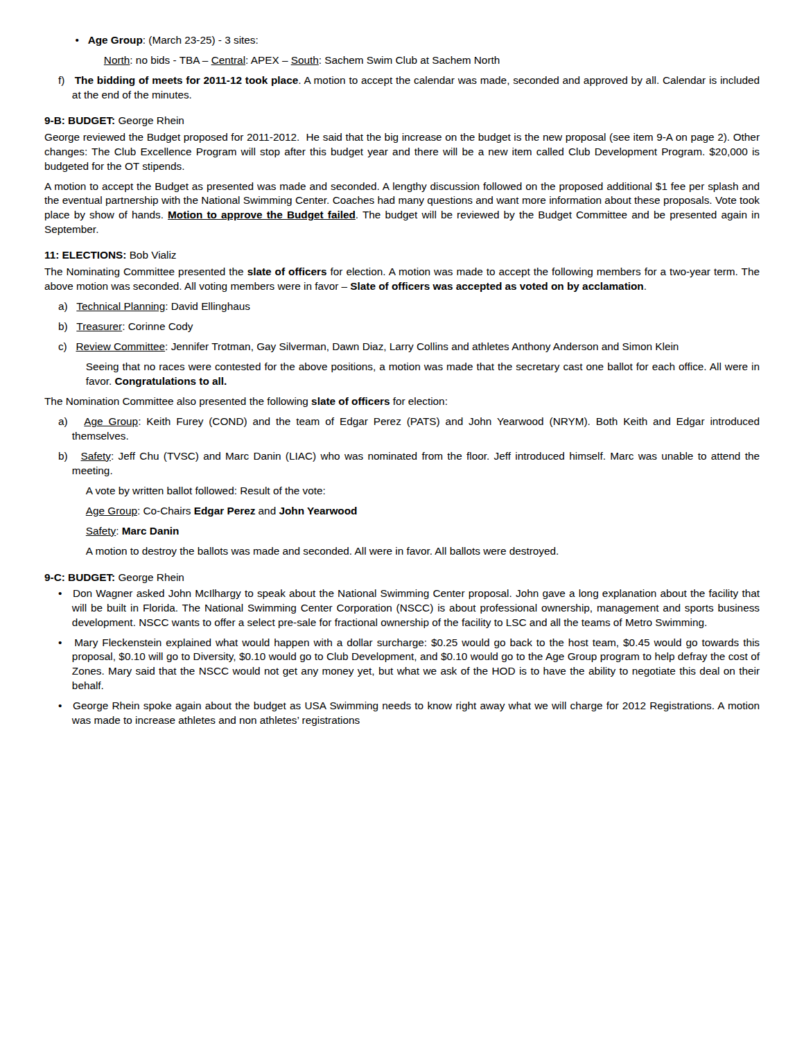• Age Group: (March 23-25) - 3 sites:
North: no bids - TBA – Central: APEX – South: Sachem Swim Club at Sachem North
f) The bidding of meets for 2011-12 took place. A motion to accept the calendar was made, seconded and approved by all. Calendar is included at the end of the minutes.
9-B: BUDGET: George Rhein
George reviewed the Budget proposed for 2011-2012. He said that the big increase on the budget is the new proposal (see item 9-A on page 2). Other changes: The Club Excellence Program will stop after this budget year and there will be a new item called Club Development Program. $20,000 is budgeted for the OT stipends.
A motion to accept the Budget as presented was made and seconded. A lengthy discussion followed on the proposed additional $1 fee per splash and the eventual partnership with the National Swimming Center. Coaches had many questions and want more information about these proposals. Vote took place by show of hands. Motion to approve the Budget failed. The budget will be reviewed by the Budget Committee and be presented again in September.
11: ELECTIONS: Bob Vializ
The Nominating Committee presented the slate of officers for election. A motion was made to accept the following members for a two-year term. The above motion was seconded. All voting members were in favor – Slate of officers was accepted as voted on by acclamation.
a) Technical Planning: David Ellinghaus
b) Treasurer: Corinne Cody
c) Review Committee: Jennifer Trotman, Gay Silverman, Dawn Diaz, Larry Collins and athletes Anthony Anderson and Simon Klein
Seeing that no races were contested for the above positions, a motion was made that the secretary cast one ballot for each office. All were in favor. Congratulations to all.
The Nomination Committee also presented the following slate of officers for election:
a) Age Group: Keith Furey (COND) and the team of Edgar Perez (PATS) and John Yearwood (NRYM). Both Keith and Edgar introduced themselves.
b) Safety: Jeff Chu (TVSC) and Marc Danin (LIAC) who was nominated from the floor. Jeff introduced himself. Marc was unable to attend the meeting.
A vote by written ballot followed: Result of the vote:
Age Group: Co-Chairs Edgar Perez and John Yearwood
Safety: Marc Danin
A motion to destroy the ballots was made and seconded. All were in favor. All ballots were destroyed.
9-C: BUDGET: George Rhein
• Don Wagner asked John McIlhargy to speak about the National Swimming Center proposal. John gave a long explanation about the facility that will be built in Florida. The National Swimming Center Corporation (NSCC) is about professional ownership, management and sports business development. NSCC wants to offer a select pre-sale for fractional ownership of the facility to LSC and all the teams of Metro Swimming.
• Mary Fleckenstein explained what would happen with a dollar surcharge: $0.25 would go back to the host team, $0.45 would go towards this proposal, $0.10 will go to Diversity, $0.10 would go to Club Development, and $0.10 would go to the Age Group program to help defray the cost of Zones. Mary said that the NSCC would not get any money yet, but what we ask of the HOD is to have the ability to negotiate this deal on their behalf.
• George Rhein spoke again about the budget as USA Swimming needs to know right away what we will charge for 2012 Registrations. A motion was made to increase athletes and non athletes’ registrations